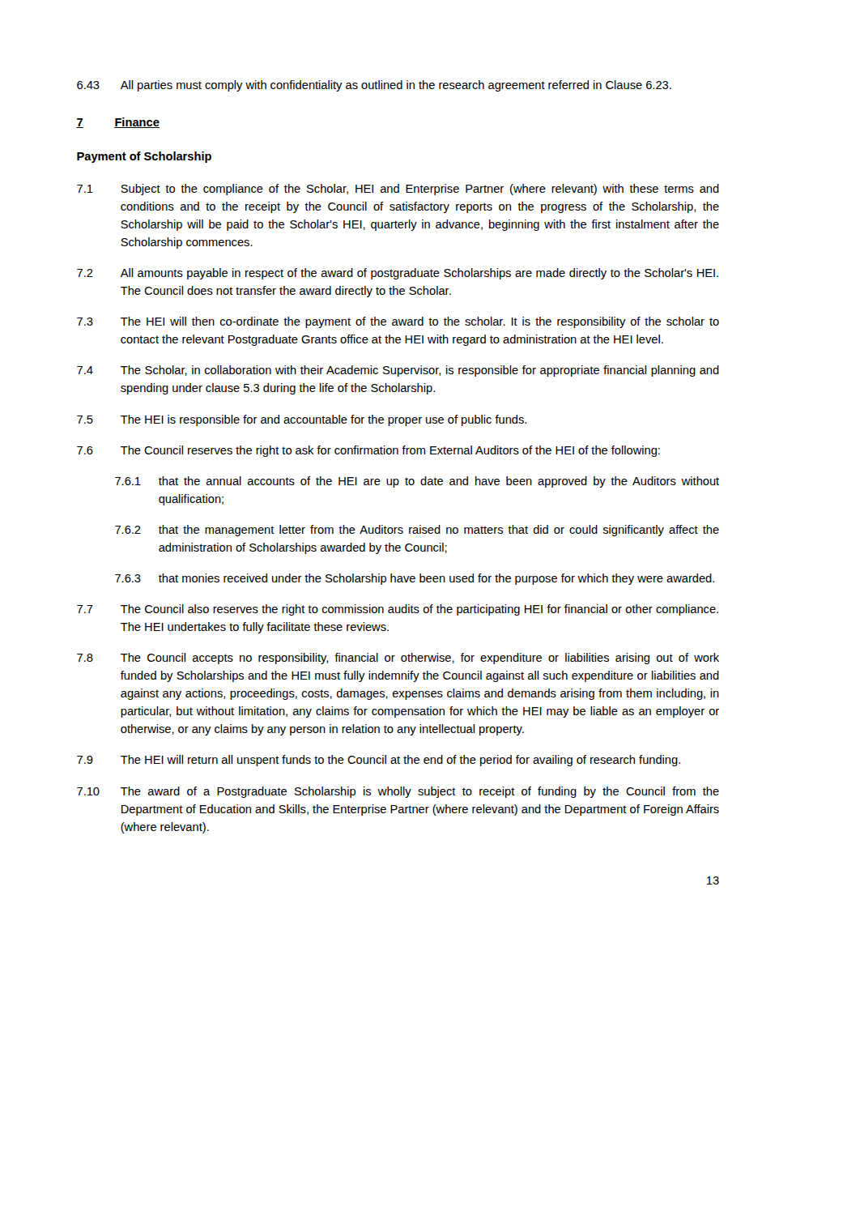6.43
All parties must comply with confidentiality as outlined in the research agreement referred in Clause 6.23.
7 Finance
Payment of Scholarship
7.1
Subject to the compliance of the Scholar, HEI and Enterprise Partner (where relevant) with these terms and conditions and to the receipt by the Council of satisfactory reports on the progress of the Scholarship, the Scholarship will be paid to the Scholar's HEI, quarterly in advance, beginning with the first instalment after the Scholarship commences.
7.2
All amounts payable in respect of the award of postgraduate Scholarships are made directly to the Scholar's HEI. The Council does not transfer the award directly to the Scholar.
7.3
The HEI will then co-ordinate the payment of the award to the scholar. It is the responsibility of the scholar to contact the relevant Postgraduate Grants office at the HEI with regard to administration at the HEI level.
7.4
The Scholar, in collaboration with their Academic Supervisor, is responsible for appropriate financial planning and spending under clause 5.3 during the life of the Scholarship.
7.5
The HEI is responsible for and accountable for the proper use of public funds.
7.6
The Council reserves the right to ask for confirmation from External Auditors of the HEI of the following:
7.6.1
that the annual accounts of the HEI are up to date and have been approved by the Auditors without qualification;
7.6.2
that the management letter from the Auditors raised no matters that did or could significantly affect the administration of Scholarships awarded by the Council;
7.6.3
that monies received under the Scholarship have been used for the purpose for which they were awarded.
7.7
The Council also reserves the right to commission audits of the participating HEI for financial or other compliance. The HEI undertakes to fully facilitate these reviews.
7.8
The Council accepts no responsibility, financial or otherwise, for expenditure or liabilities arising out of work funded by Scholarships and the HEI must fully indemnify the Council against all such expenditure or liabilities and against any actions, proceedings, costs, damages, expenses claims and demands arising from them including, in particular, but without limitation, any claims for compensation for which the HEI may be liable as an employer or otherwise, or any claims by any person in relation to any intellectual property.
7.9
The HEI will return all unspent funds to the Council at the end of the period for availing of research funding.
7.10
The award of a Postgraduate Scholarship is wholly subject to receipt of funding by the Council from the Department of Education and Skills, the Enterprise Partner (where relevant) and the Department of Foreign Affairs (where relevant).
13